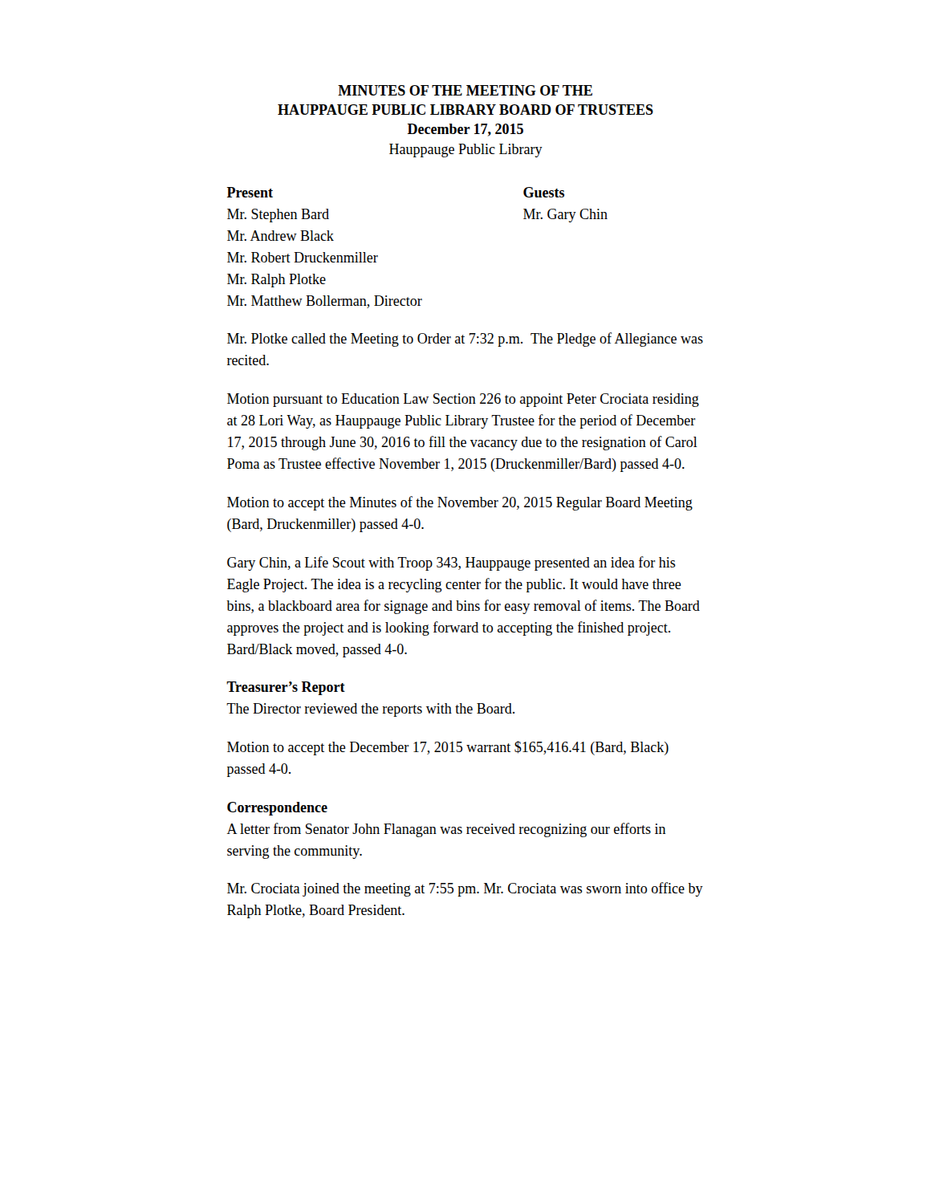MINUTES OF THE MEETING OF THE
HAUPPAUGE PUBLIC LIBRARY BOARD OF TRUSTEES
December 17, 2015
Hauppauge Public Library
| Present Mr. Stephen Bard Mr. Andrew Black Mr. Robert Druckenmiller Mr. Ralph Plotke Mr. Matthew Bollerman, Director | Guests Mr. Gary Chin |
Mr. Plotke called the Meeting to Order at 7:32 p.m. The Pledge of Allegiance was recited.
Motion pursuant to Education Law Section 226 to appoint Peter Crociata residing at 28 Lori Way, as Hauppauge Public Library Trustee for the period of December 17, 2015 through June 30, 2016 to fill the vacancy due to the resignation of Carol Poma as Trustee effective November 1, 2015 (Druckenmiller/Bard) passed 4-0.
Motion to accept the Minutes of the November 20, 2015 Regular Board Meeting (Bard, Druckenmiller) passed 4-0.
Gary Chin, a Life Scout with Troop 343, Hauppauge presented an idea for his Eagle Project. The idea is a recycling center for the public. It would have three bins, a blackboard area for signage and bins for easy removal of items. The Board approves the project and is looking forward to accepting the finished project. Bard/Black moved, passed 4-0.
Treasurer’s Report
The Director reviewed the reports with the Board.
Motion to accept the December 17, 2015 warrant $165,416.41 (Bard, Black) passed 4-0.
Correspondence
A letter from Senator John Flanagan was received recognizing our efforts in serving the community.
Mr. Crociata joined the meeting at 7:55 pm. Mr. Crociata was sworn into office by Ralph Plotke, Board President.